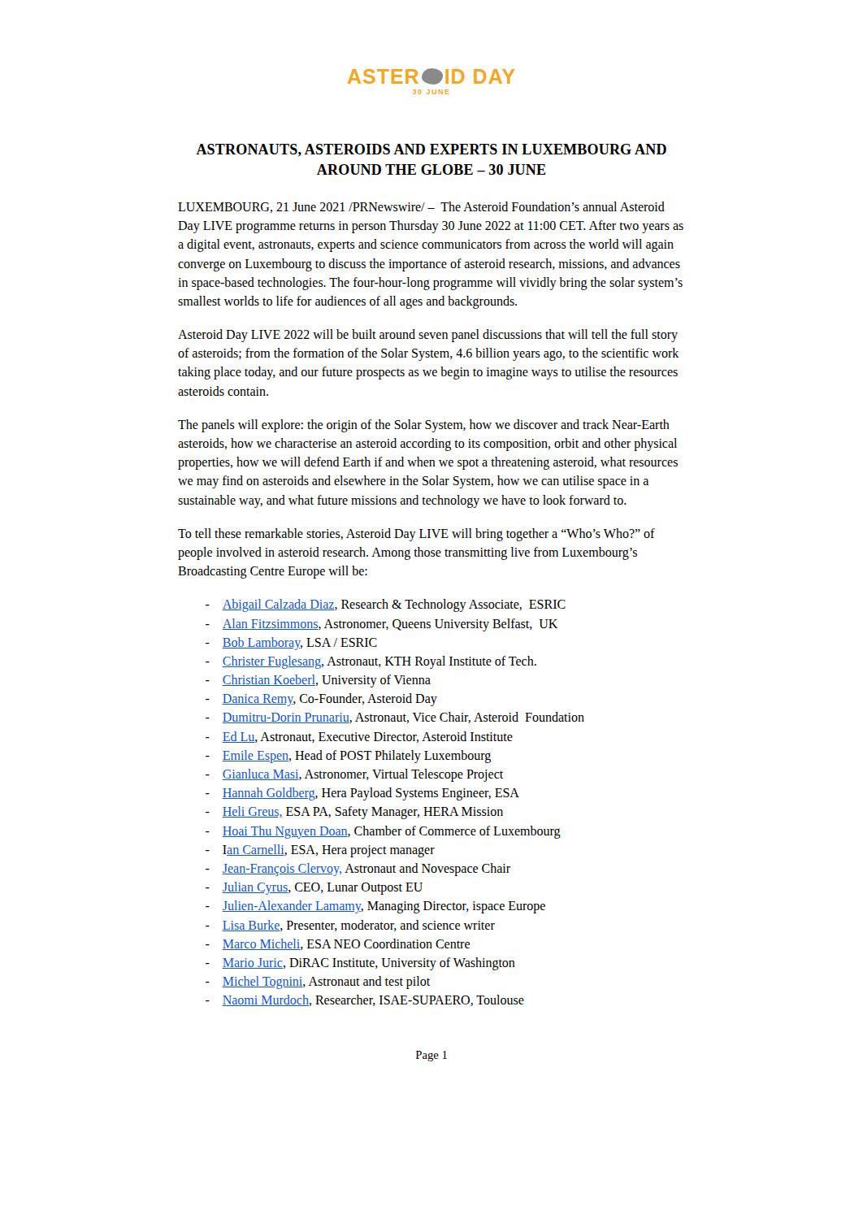ASTER ID DAY
30 JUNE
Astronauts, Asteroids and Experts in Luxembourg and Around the Globe – 30 June
LUXEMBOURG, 21 June 2021 /PRNewswire/ – The Asteroid Foundation’s annual Asteroid Day LIVE programme returns in person Thursday 30 June 2022 at 11:00 CET. After two years as a digital event, astronauts, experts and science communicators from across the world will again converge on Luxembourg to discuss the importance of asteroid research, missions, and advances in space-based technologies. The four-hour-long programme will vividly bring the solar system’s smallest worlds to life for audiences of all ages and backgrounds.
Asteroid Day LIVE 2022 will be built around seven panel discussions that will tell the full story of asteroids; from the formation of the Solar System, 4.6 billion years ago, to the scientific work taking place today, and our future prospects as we begin to imagine ways to utilise the resources asteroids contain.
The panels will explore: the origin of the Solar System, how we discover and track Near-Earth asteroids, how we characterise an asteroid according to its composition, orbit and other physical properties, how we will defend Earth if and when we spot a threatening asteroid, what resources we may find on asteroids and elsewhere in the Solar System, how we can utilise space in a sustainable way, and what future missions and technology we have to look forward to.
To tell these remarkable stories, Asteroid Day LIVE will bring together a “Who’s Who?” of people involved in asteroid research. Among those transmitting live from Luxembourg’s Broadcasting Centre Europe will be:
Abigail Calzada Diaz, Research & Technology Associate, ESRIC
Alan Fitzsimmons, Astronomer, Queens University Belfast, UK
Bob Lamboray, LSA / ESRIC
Christer Fuglesang, Astronaut, KTH Royal Institute of Tech.
Christian Koeberl, University of Vienna
Danica Remy, Co-Founder, Asteroid Day
Dumitru-Dorin Prunariu, Astronaut, Vice Chair, Asteroid Foundation
Ed Lu, Astronaut, Executive Director, Asteroid Institute
Emile Espen, Head of POST Philately Luxembourg
Gianluca Masi, Astronomer, Virtual Telescope Project
Hannah Goldberg, Hera Payload Systems Engineer, ESA
Heli Greus, ESA PA, Safety Manager, HERA Mission
Hoai Thu Nguyen Doan, Chamber of Commerce of Luxembourg
Ian Carnelli, ESA, Hera project manager
Jean-François Clervoy, Astronaut and Novespace Chair
Julian Cyrus, CEO, Lunar Outpost EU
Julien-Alexander Lamamy, Managing Director, ispace Europe
Lisa Burke, Presenter, moderator, and science writer
Marco Micheli, ESA NEO Coordination Centre
Mario Juric, DiRAC Institute, University of Washington
Michel Tognini, Astronaut and test pilot
Naomi Murdoch, Researcher, ISAE-SUPAERO, Toulouse
Page 1